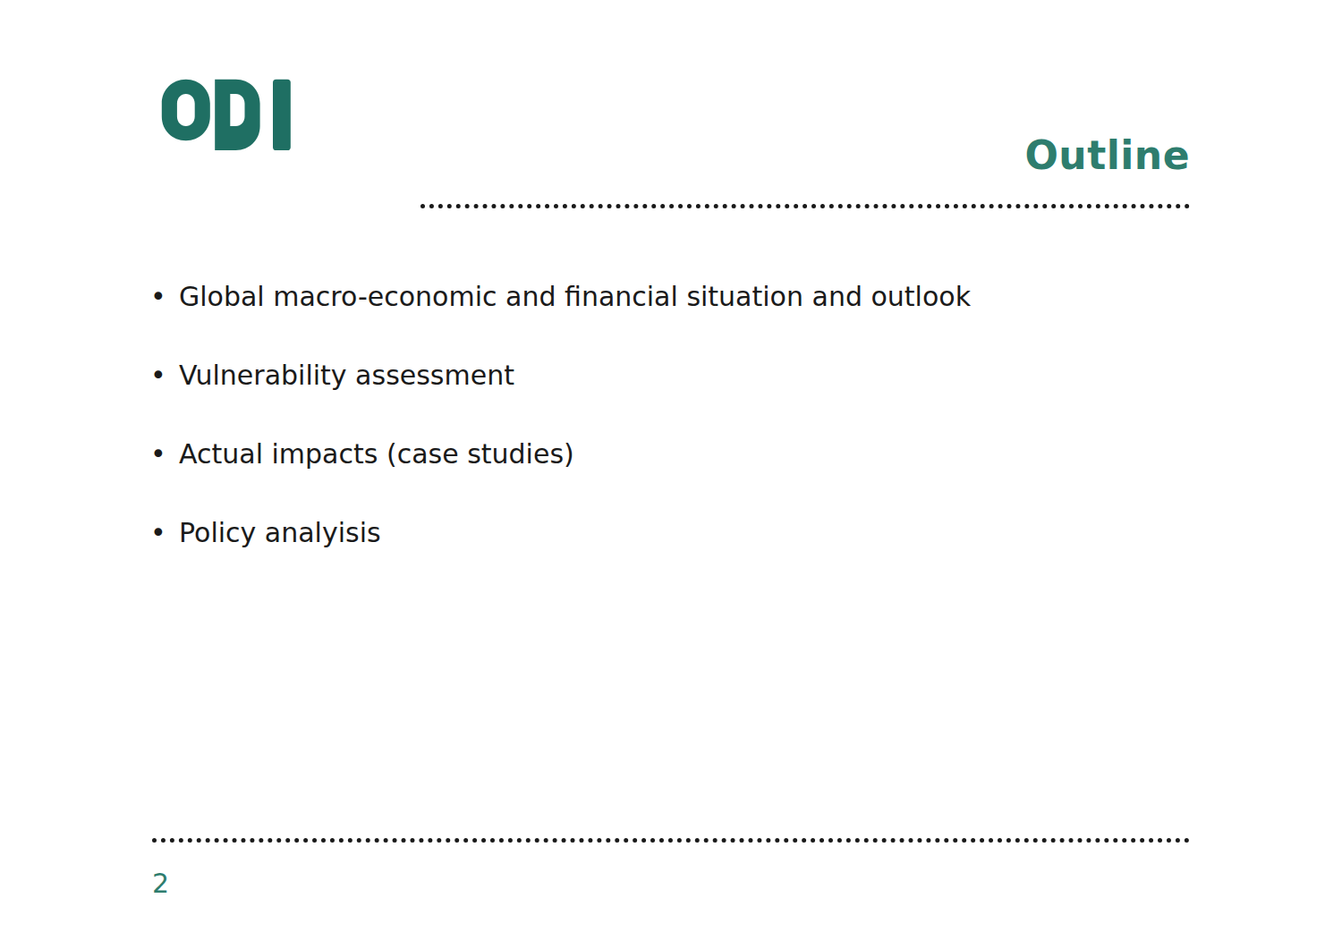Outline
Global macro-economic and financial situation and outlook
Vulnerability assessment
Actual impacts (case studies)
Policy analyisis
2